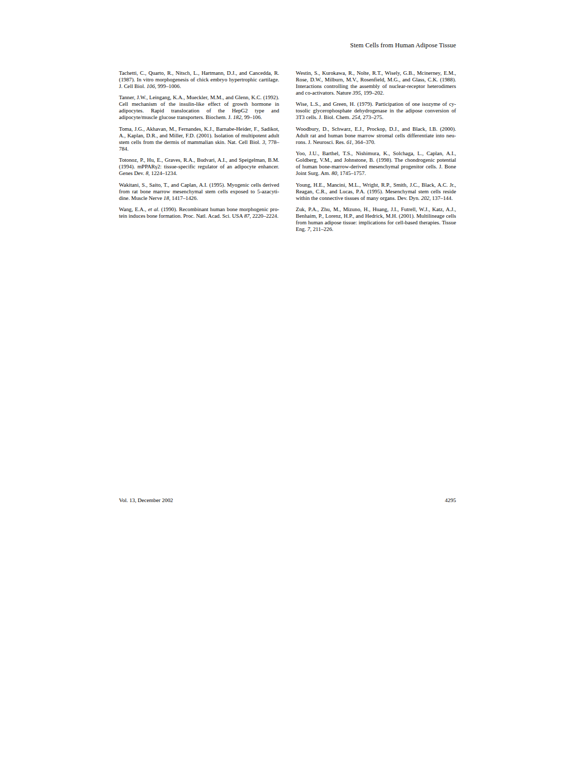Stem Cells from Human Adipose Tissue
Tachetti, C., Quarto, R., Nitsch, L., Hartmann, D.J., and Cancedda, R. (1987). In vitro morphogenesis of chick embryo hypertrophic cartilage. J. Cell Biol. 106, 999–1006.
Tanner, J.W., Leingang, K.A., Mueckler, M.M., and Glenn, K.C. (1992). Cell mechanism of the insulin-like effect of growth hormone in adipocytes. Rapid translocation of the HepG2 type and adipocyte/muscle glucose transporters. Biochem. J. 182, 99–106.
Toma, J.G., Akhavan, M., Fernandes, K.J., Barnabe-Heider, F., Sadikot, A., Kaplan, D.R., and Miller, F.D. (2001). Isolation of multipotent adult stem cells from the dermis of mammalian skin. Nat. Cell Biol. 3, 778–784.
Totonoz, P., Hu, E., Graves, R.A., Budvari, A.I., and Speigelman, B.M. (1994). mPPARγ2: tissue-specific regulator of an adipocyte enhancer. Genes Dev. 8, 1224–1234.
Wakitani, S., Saito, T., and Caplan, A.I. (1995). Myogenic cells derived from rat bone marrow mesenchymal stem cells exposed to 5-azacytidine. Muscle Nerve 18, 1417–1426.
Wang, E.A., et al. (1990). Recombinant human bone morphogenic protein induces bone formation. Proc. Natl. Acad. Sci. USA 87, 2220–2224.
Westin, S., Kurokawa, R., Nolte, R.T., Wisely, G.B., Mcinerney, E.M., Rose, D.W., Milburn, M.V., Rosenfield, M.G., and Glass, C.K. (1988). Interactions controlling the assembly of nuclear-receptor heterodimers and co-activators. Nature 395, 199–202.
Wise, L.S., and Green, H. (1979). Participation of one isozyme of cytosolic glycerophosphate dehydrogenase in the adipose conversion of 3T3 cells. J. Biol. Chem. 254, 273–275.
Woodbury, D., Schwarz, E.J., Prockop, D.J., and Black, I.B. (2000). Adult rat and human bone marrow stromal cells differentiate into neurons. J. Neurosci. Res. 61, 364–370.
Yoo, J.U., Barthel, T.S., Nishimura, K., Solchaga, L., Caplan, A.I., Goldberg, V.M., and Johnstone, B. (1998). The chondrogenic potential of human bone-marrow-derived mesenchymal progenitor cells. J. Bone Joint Surg. Am. 80, 1745–1757.
Young, H.E., Mancini, M.L., Wright, R.P., Smith, J.C., Black, A.C. Jr., Reagan, C.R., and Lucas, P.A. (1995). Mesenchymal stem cells reside within the connective tissues of many organs. Dev. Dyn. 202, 137–144.
Zuk, P.A., Zhu, M., Mizuno, H., Huang, J.I., Futrell, W.J., Katz, A.J., Benhaim, P., Lorenz, H.P., and Hedrick, M.H. (2001). Multilineage cells from human adipose tissue: implications for cell-based therapies. Tissue Eng. 7, 211–226.
Vol. 13, December 2002 4295